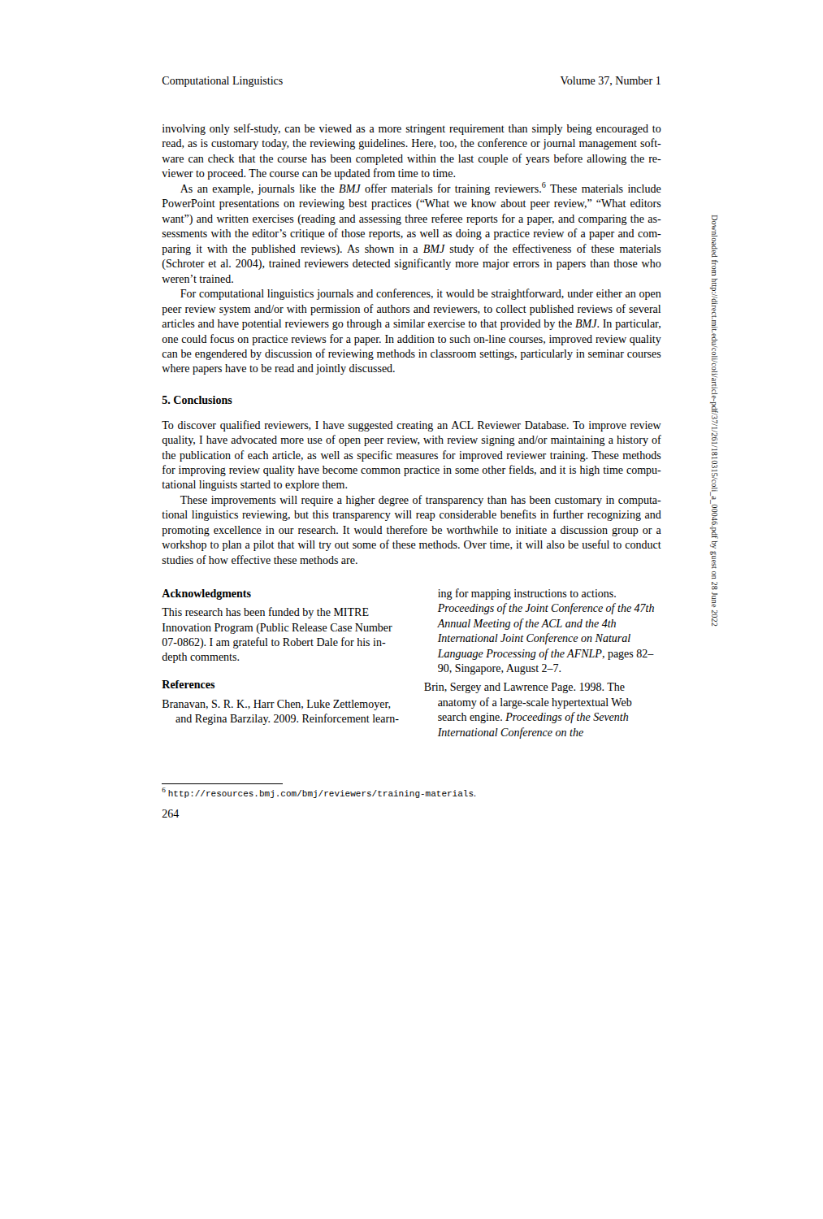Computational Linguistics
Volume 37, Number 1
involving only self-study, can be viewed as a more stringent requirement than simply being encouraged to read, as is customary today, the reviewing guidelines. Here, too, the conference or journal management software can check that the course has been completed within the last couple of years before allowing the reviewer to proceed. The course can be updated from time to time.
As an example, journals like the BMJ offer materials for training reviewers.6 These materials include PowerPoint presentations on reviewing best practices (“What we know about peer review,” “What editors want”) and written exercises (reading and assessing three referee reports for a paper, and comparing the assessments with the editor’s critique of those reports, as well as doing a practice review of a paper and comparing it with the published reviews). As shown in a BMJ study of the effectiveness of these materials (Schroter et al. 2004), trained reviewers detected significantly more major errors in papers than those who weren’t trained.
For computational linguistics journals and conferences, it would be straightforward, under either an open peer review system and/or with permission of authors and reviewers, to collect published reviews of several articles and have potential reviewers go through a similar exercise to that provided by the BMJ. In particular, one could focus on practice reviews for a paper. In addition to such on-line courses, improved review quality can be engendered by discussion of reviewing methods in classroom settings, particularly in seminar courses where papers have to be read and jointly discussed.
5. Conclusions
To discover qualified reviewers, I have suggested creating an ACL Reviewer Database. To improve review quality, I have advocated more use of open peer review, with review signing and/or maintaining a history of the publication of each article, as well as specific measures for improved reviewer training. These methods for improving review quality have become common practice in some other fields, and it is high time computational linguists started to explore them.
These improvements will require a higher degree of transparency than has been customary in computational linguistics reviewing, but this transparency will reap considerable benefits in further recognizing and promoting excellence in our research. It would therefore be worthwhile to initiate a discussion group or a workshop to plan a pilot that will try out some of these methods. Over time, it will also be useful to conduct studies of how effective these methods are.
Acknowledgments
This research has been funded by the MITRE Innovation Program (Public Release Case Number 07-0862). I am grateful to Robert Dale for his in-depth comments.
References
Branavan, S. R. K., Harr Chen, Luke Zettlemoyer, and Regina Barzilay. 2009. Reinforcement learning for mapping instructions to actions. Proceedings of the Joint Conference of the 47th Annual Meeting of the ACL and the 4th International Joint Conference on Natural Language Processing of the AFNLP, pages 82–90, Singapore, August 2–7.
Brin, Sergey and Lawrence Page. 1998. The anatomy of a large-scale hypertextual Web search engine. Proceedings of the Seventh International Conference on the
6 http://resources.bmj.com/bmj/reviewers/training-materials.
264
Downloaded from http://direct.mit.edu/coli/coli/article-pdf/37/1/261/1810315/coli_a_00046.pdf by guest on 28 June 2022